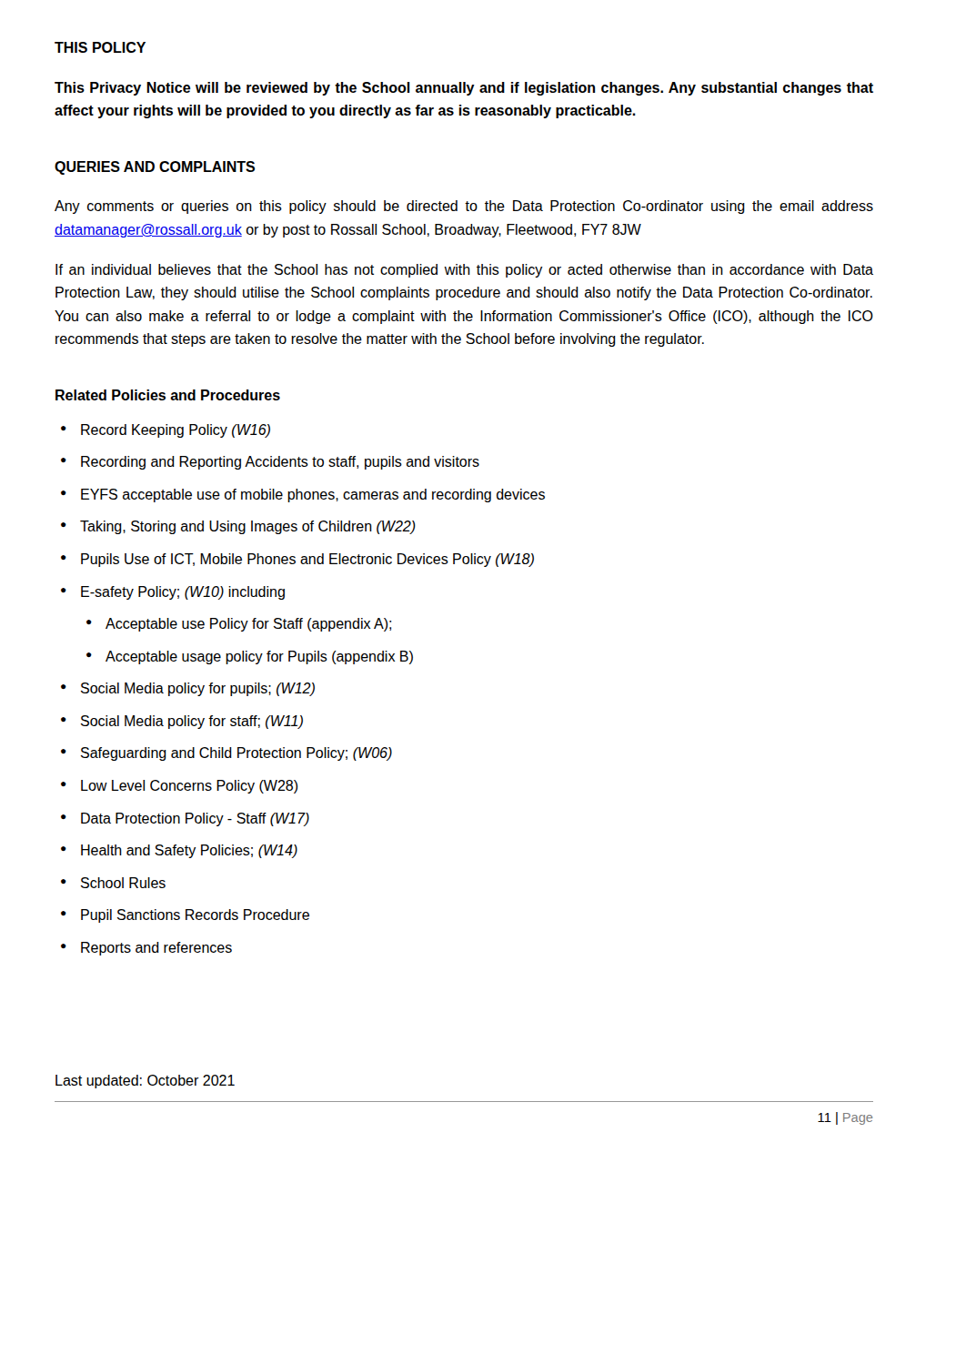This Policy
This Privacy Notice will be reviewed by the School annually and if legislation changes. Any substantial changes that affect your rights will be provided to you directly as far as is reasonably practicable.
Queries and Complaints
Any comments or queries on this policy should be directed to the Data Protection Co-ordinator using the email address datamanager@rossall.org.uk or by post to Rossall School, Broadway, Fleetwood, FY7 8JW
If an individual believes that the School has not complied with this policy or acted otherwise than in accordance with Data Protection Law, they should utilise the School complaints procedure and should also notify the Data Protection Co-ordinator. You can also make a referral to or lodge a complaint with the Information Commissioner's Office (ICO), although the ICO recommends that steps are taken to resolve the matter with the School before involving the regulator.
Related Policies and Procedures
Record Keeping Policy (W16)
Recording and Reporting Accidents to staff, pupils and visitors
EYFS acceptable use of mobile phones, cameras and recording devices
Taking, Storing and Using Images of Children (W22)
Pupils Use of ICT, Mobile Phones and Electronic Devices Policy (W18)
E-safety Policy; (W10) including
Acceptable use Policy for Staff (appendix A);
Acceptable usage policy for Pupils (appendix B)
Social Media policy for pupils; (W12)
Social Media policy for staff; (W11)
Safeguarding and Child Protection Policy; (W06)
Low Level Concerns Policy (W28)
Data Protection Policy - Staff (W17)
Health and Safety Policies; (W14)
School Rules
Pupil Sanctions Records Procedure
Reports and references
Last updated: October 2021
11 | Page